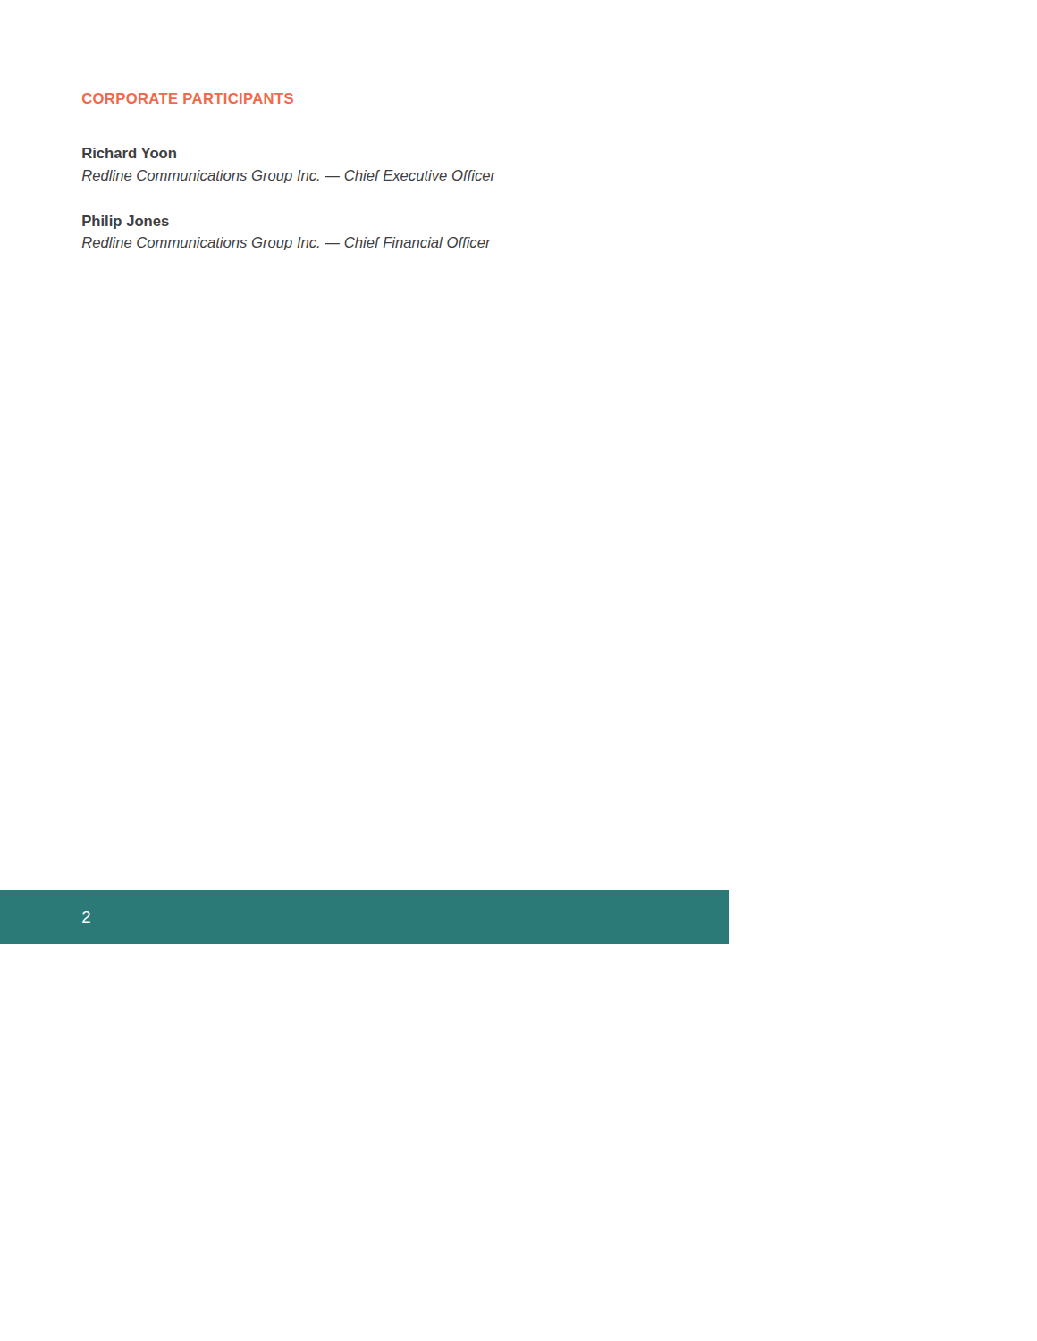Corporate Participants
Richard Yoon
Redline Communications Group Inc. — Chief Executive Officer
Philip Jones
Redline Communications Group Inc. — Chief Financial Officer
2